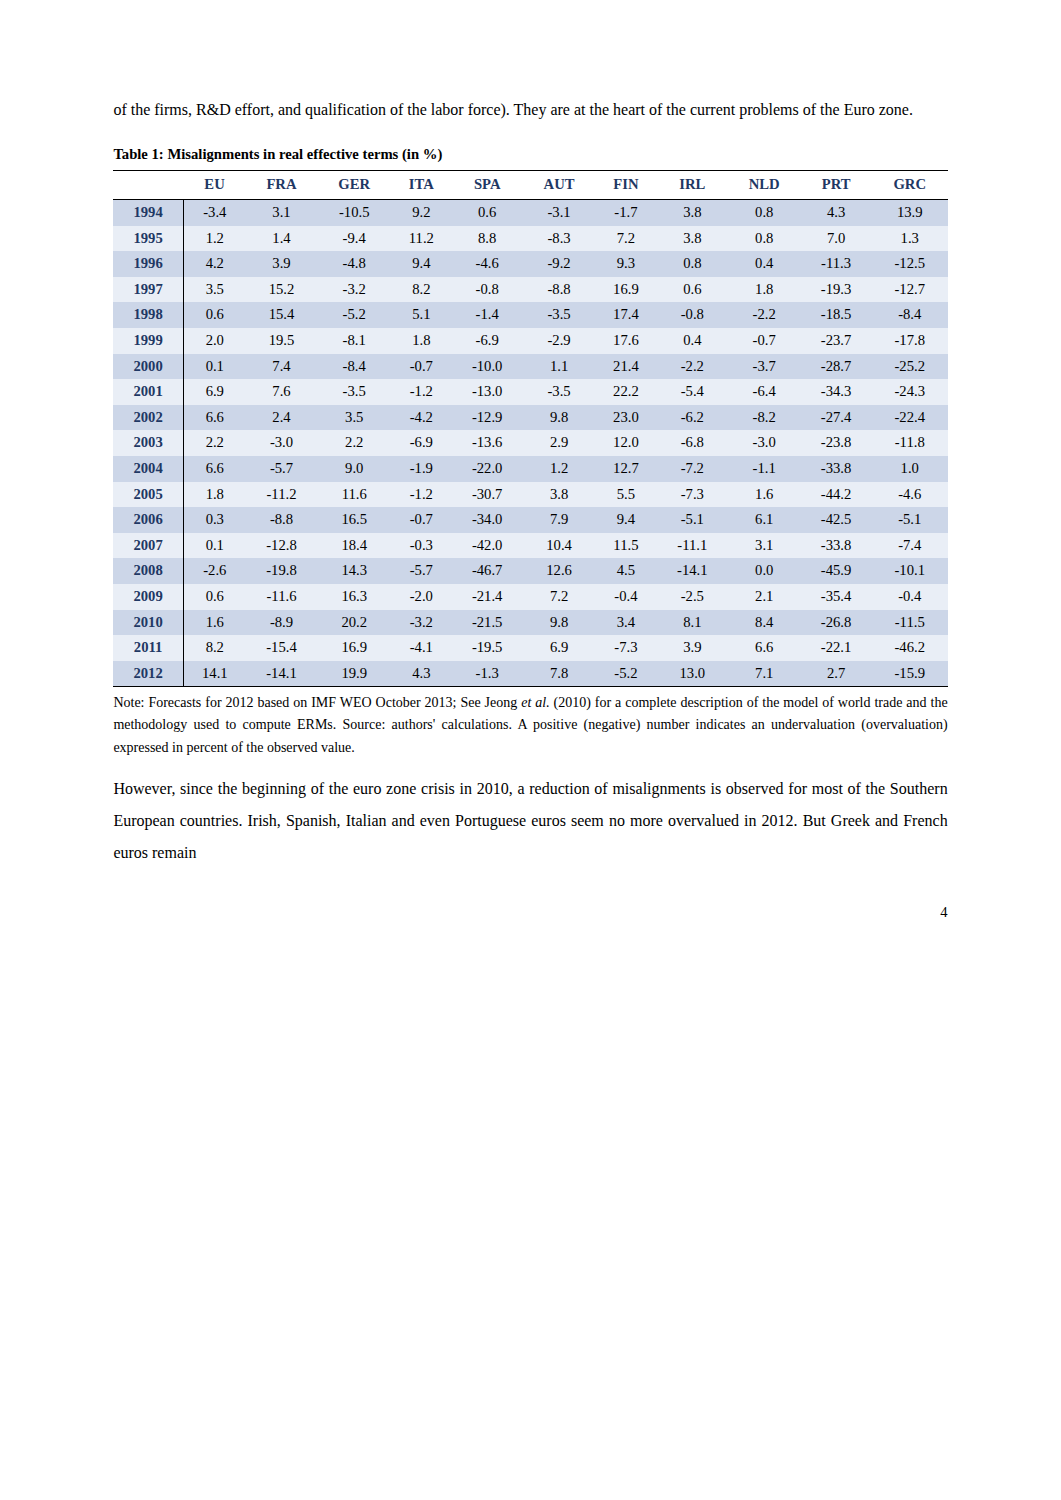of the firms, R&D effort, and qualification of the labor force). They are at the heart of the current problems of the Euro zone.
Table 1: Misalignments in real effective terms (in %)
| | EU | FRA | GER | ITA | SPA | AUT | FIN | IRL | NLD | PRT | GRC |
| --- | --- | --- | --- | --- | --- | --- | --- | --- | --- | --- | --- |
| 1994 | -3.4 | 3.1 | -10.5 | 9.2 | 0.6 | -3.1 | -1.7 | 3.8 | 0.8 | 4.3 | 13.9 |
| 1995 | 1.2 | 1.4 | -9.4 | 11.2 | 8.8 | -8.3 | 7.2 | 3.8 | 0.8 | 7.0 | 1.3 |
| 1996 | 4.2 | 3.9 | -4.8 | 9.4 | -4.6 | -9.2 | 9.3 | 0.8 | 0.4 | -11.3 | -12.5 |
| 1997 | 3.5 | 15.2 | -3.2 | 8.2 | -0.8 | -8.8 | 16.9 | 0.6 | 1.8 | -19.3 | -12.7 |
| 1998 | 0.6 | 15.4 | -5.2 | 5.1 | -1.4 | -3.5 | 17.4 | -0.8 | -2.2 | -18.5 | -8.4 |
| 1999 | 2.0 | 19.5 | -8.1 | 1.8 | -6.9 | -2.9 | 17.6 | 0.4 | -0.7 | -23.7 | -17.8 |
| 2000 | 0.1 | 7.4 | -8.4 | -0.7 | -10.0 | 1.1 | 21.4 | -2.2 | -3.7 | -28.7 | -25.2 |
| 2001 | 6.9 | 7.6 | -3.5 | -1.2 | -13.0 | -3.5 | 22.2 | -5.4 | -6.4 | -34.3 | -24.3 |
| 2002 | 6.6 | 2.4 | 3.5 | -4.2 | -12.9 | 9.8 | 23.0 | -6.2 | -8.2 | -27.4 | -22.4 |
| 2003 | 2.2 | -3.0 | 2.2 | -6.9 | -13.6 | 2.9 | 12.0 | -6.8 | -3.0 | -23.8 | -11.8 |
| 2004 | 6.6 | -5.7 | 9.0 | -1.9 | -22.0 | 1.2 | 12.7 | -7.2 | -1.1 | -33.8 | 1.0 |
| 2005 | 1.8 | -11.2 | 11.6 | -1.2 | -30.7 | 3.8 | 5.5 | -7.3 | 1.6 | -44.2 | -4.6 |
| 2006 | 0.3 | -8.8 | 16.5 | -0.7 | -34.0 | 7.9 | 9.4 | -5.1 | 6.1 | -42.5 | -5.1 |
| 2007 | 0.1 | -12.8 | 18.4 | -0.3 | -42.0 | 10.4 | 11.5 | -11.1 | 3.1 | -33.8 | -7.4 |
| 2008 | -2.6 | -19.8 | 14.3 | -5.7 | -46.7 | 12.6 | 4.5 | -14.1 | 0.0 | -45.9 | -10.1 |
| 2009 | 0.6 | -11.6 | 16.3 | -2.0 | -21.4 | 7.2 | -0.4 | -2.5 | 2.1 | -35.4 | -0.4 |
| 2010 | 1.6 | -8.9 | 20.2 | -3.2 | -21.5 | 9.8 | 3.4 | 8.1 | 8.4 | -26.8 | -11.5 |
| 2011 | 8.2 | -15.4 | 16.9 | -4.1 | -19.5 | 6.9 | -7.3 | 3.9 | 6.6 | -22.1 | -46.2 |
| 2012 | 14.1 | -14.1 | 19.9 | 4.3 | -1.3 | 7.8 | -5.2 | 13.0 | 7.1 | 2.7 | -15.9 |
Note: Forecasts for 2012 based on IMF WEO October 2013; See Jeong et al. (2010) for a complete description of the model of world trade and the methodology used to compute ERMs. Source: authors' calculations. A positive (negative) number indicates an undervaluation (overvaluation) expressed in percent of the observed value.
However, since the beginning of the euro zone crisis in 2010, a reduction of misalignments is observed for most of the Southern European countries. Irish, Spanish, Italian and even Portuguese euros seem no more overvalued in 2012. But Greek and French euros remain
4